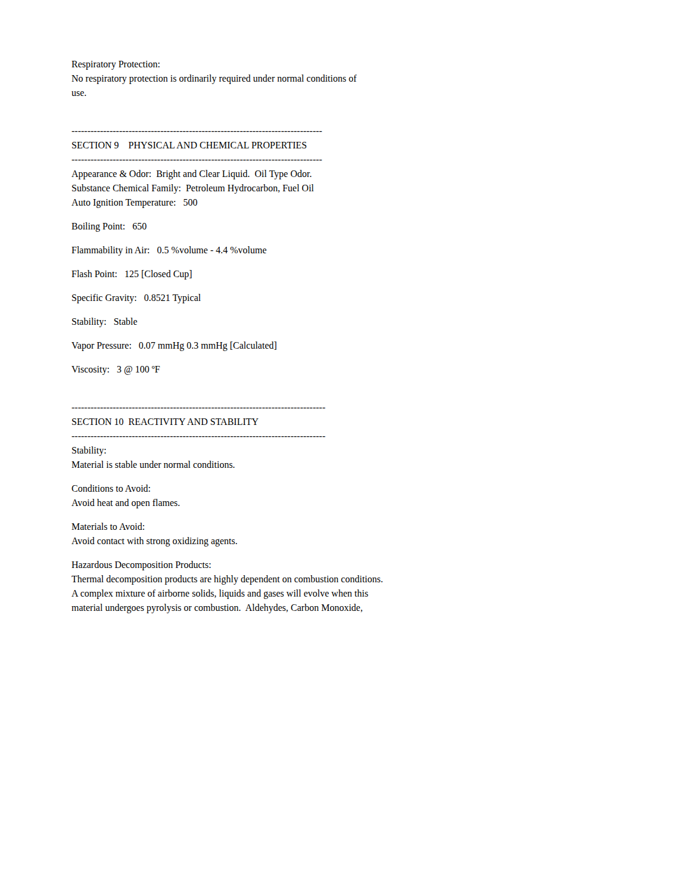Respiratory Protection:
No respiratory protection is ordinarily required under normal conditions of
use.
-------------------------------------------------------------------------------
SECTION 9 PHYSICAL AND CHEMICAL PROPERTIES
-------------------------------------------------------------------------------
Appearance & Odor: Bright and Clear Liquid. Oil Type Odor.
Substance Chemical Family: Petroleum Hydrocarbon, Fuel Oil
Auto Ignition Temperature: 500
Boiling Point: 650
Flammability in Air: 0.5 %volume - 4.4 %volume
Flash Point: 125 [Closed Cup]
Specific Gravity: 0.8521 Typical
Stability: Stable
Vapor Pressure: 0.07 mmHg 0.3 mmHg [Calculated]
Viscosity: 3 @ 100 ºF
--------------------------------------------------------------------------------
SECTION 10 REACTIVITY AND STABILITY
--------------------------------------------------------------------------------
Stability:
Material is stable under normal conditions.
Conditions to Avoid:
Avoid heat and open flames.
Materials to Avoid:
Avoid contact with strong oxidizing agents.
Hazardous Decomposition Products:
Thermal decomposition products are highly dependent on combustion conditions.
A complex mixture of airborne solids, liquids and gases will evolve when this
material undergoes pyrolysis or combustion. Aldehydes, Carbon Monoxide,